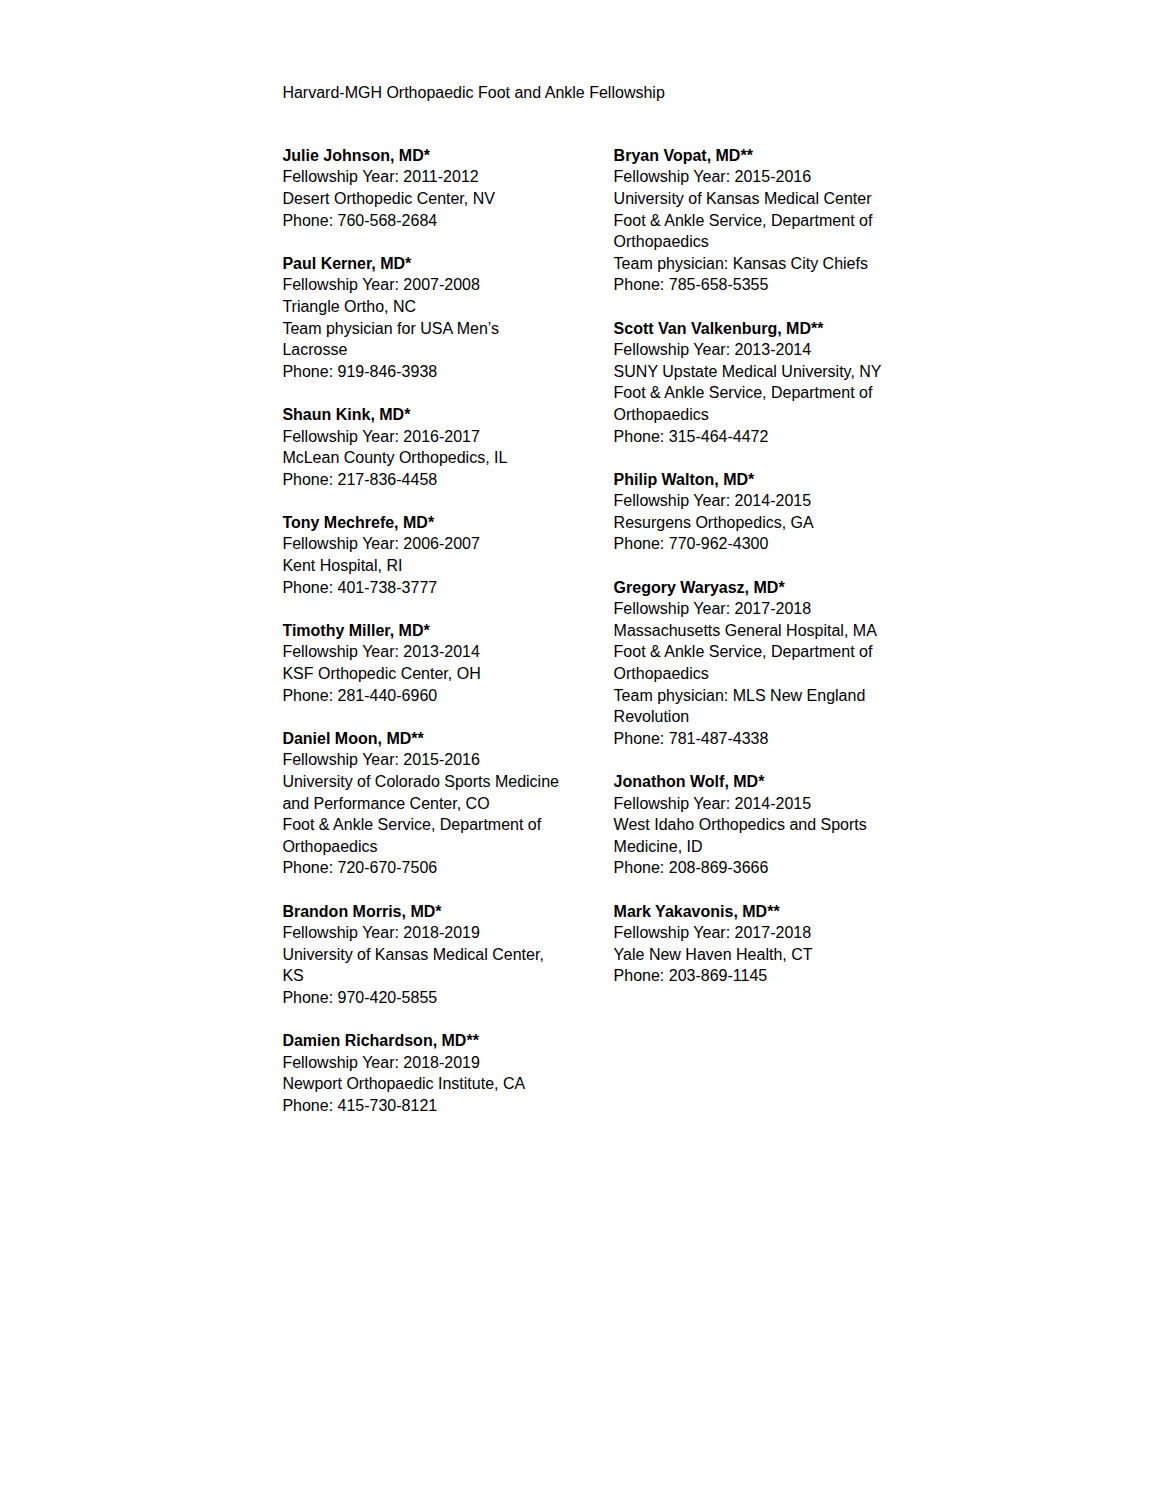Harvard-MGH Orthopaedic Foot and Ankle Fellowship
Julie Johnson, MD*
Fellowship Year: 2011-2012
Desert Orthopedic Center, NV
Phone: 760-568-2684
Paul Kerner, MD*
Fellowship Year: 2007-2008
Triangle Ortho, NC
Team physician for USA Men’s Lacrosse
Phone: 919-846-3938
Shaun Kink, MD*
Fellowship Year: 2016-2017
McLean County Orthopedics, IL
Phone: 217-836-4458
Tony Mechrefe, MD*
Fellowship Year: 2006-2007
Kent Hospital, RI
Phone: 401-738-3777
Timothy Miller, MD*
Fellowship Year: 2013-2014
KSF Orthopedic Center, OH
Phone: 281-440-6960
Daniel Moon, MD**
Fellowship Year: 2015-2016
University of Colorado Sports Medicine and Performance Center, CO
Foot & Ankle Service, Department of Orthopaedics
Phone: 720-670-7506
Brandon Morris, MD*
Fellowship Year: 2018-2019
University of Kansas Medical Center, KS
Phone: 970-420-5855
Damien Richardson, MD**
Fellowship Year: 2018-2019
Newport Orthopaedic Institute, CA
Phone: 415-730-8121
Bryan Vopat, MD**
Fellowship Year: 2015-2016
University of Kansas Medical Center
Foot & Ankle Service, Department of Orthopaedics
Team physician: Kansas City Chiefs
Phone: 785-658-5355
Scott Van Valkenburg, MD**
Fellowship Year: 2013-2014
SUNY Upstate Medical University, NY
Foot & Ankle Service, Department of Orthopaedics
Phone: 315-464-4472
Philip Walton, MD*
Fellowship Year: 2014-2015
Resurgens Orthopedics, GA
Phone: 770-962-4300
Gregory Waryasz, MD*
Fellowship Year: 2017-2018
Massachusetts General Hospital, MA
Foot & Ankle Service, Department of Orthopaedics
Team physician: MLS New England Revolution
Phone: 781-487-4338
Jonathon Wolf, MD*
Fellowship Year: 2014-2015
West Idaho Orthopedics and Sports Medicine, ID
Phone: 208-869-3666
Mark Yakavonis, MD**
Fellowship Year: 2017-2018
Yale New Haven Health, CT
Phone: 203-869-1145